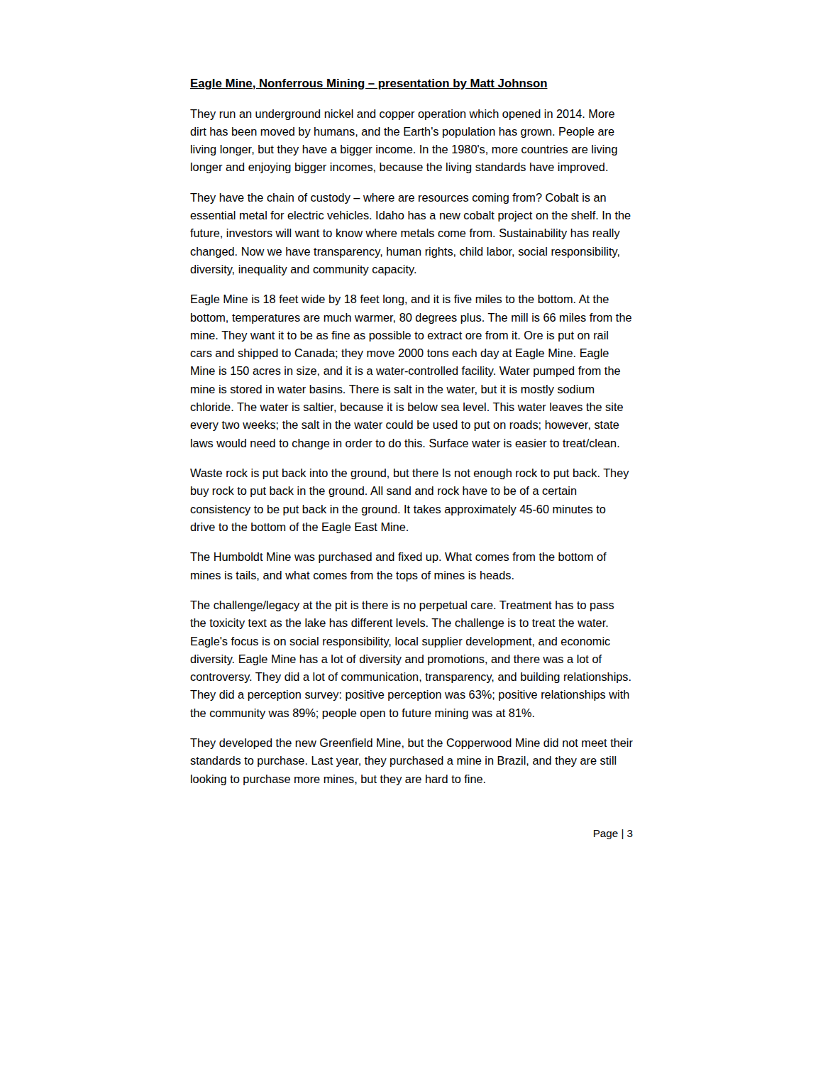Eagle Mine, Nonferrous Mining – presentation by Matt Johnson
They run an underground nickel and copper operation which opened in 2014. More dirt has been moved by humans, and the Earth's population has grown. People are living longer, but they have a bigger income. In the 1980's, more countries are living longer and enjoying bigger incomes, because the living standards have improved.
They have the chain of custody – where are resources coming from? Cobalt is an essential metal for electric vehicles. Idaho has a new cobalt project on the shelf. In the future, investors will want to know where metals come from. Sustainability has really changed. Now we have transparency, human rights, child labor, social responsibility, diversity, inequality and community capacity.
Eagle Mine is 18 feet wide by 18 feet long, and it is five miles to the bottom. At the bottom, temperatures are much warmer, 80 degrees plus. The mill is 66 miles from the mine. They want it to be as fine as possible to extract ore from it. Ore is put on rail cars and shipped to Canada; they move 2000 tons each day at Eagle Mine. Eagle Mine is 150 acres in size, and it is a water-controlled facility. Water pumped from the mine is stored in water basins. There is salt in the water, but it is mostly sodium chloride. The water is saltier, because it is below sea level. This water leaves the site every two weeks; the salt in the water could be used to put on roads; however, state laws would need to change in order to do this. Surface water is easier to treat/clean.
Waste rock is put back into the ground, but there Is not enough rock to put back. They buy rock to put back in the ground. All sand and rock have to be of a certain consistency to be put back in the ground. It takes approximately 45-60 minutes to drive to the bottom of the Eagle East Mine.
The Humboldt Mine was purchased and fixed up. What comes from the bottom of mines is tails, and what comes from the tops of mines is heads.
The challenge/legacy at the pit is there is no perpetual care. Treatment has to pass the toxicity text as the lake has different levels. The challenge is to treat the water. Eagle's focus is on social responsibility, local supplier development, and economic diversity. Eagle Mine has a lot of diversity and promotions, and there was a lot of controversy. They did a lot of communication, transparency, and building relationships. They did a perception survey: positive perception was 63%; positive relationships with the community was 89%; people open to future mining was at 81%.
They developed the new Greenfield Mine, but the Copperwood Mine did not meet their standards to purchase. Last year, they purchased a mine in Brazil, and they are still looking to purchase more mines, but they are hard to fine.
Page | 3